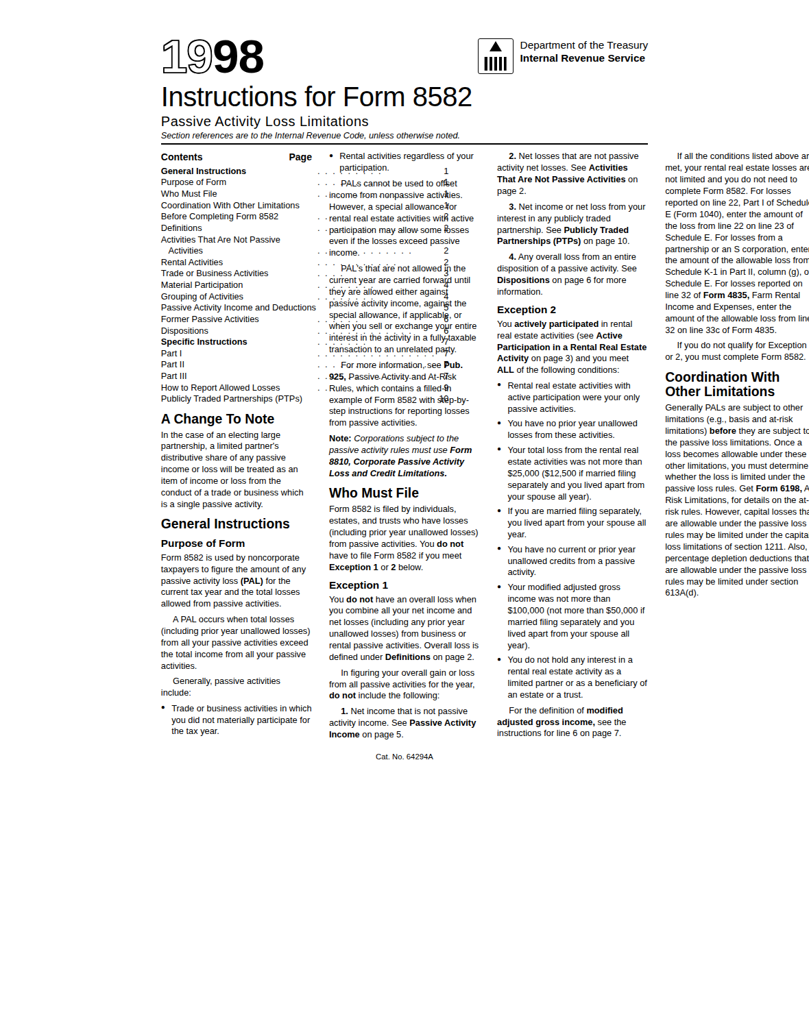1998
Department of the Treasury
Internal Revenue Service
Instructions for Form 8582
Passive Activity Loss Limitations
Section references are to the Internal Revenue Code, unless otherwise noted.
Contents Page
| General Instructions | . . . . . . . . . | 1 |
| Purpose of Form | . . . . . . . . . . | 1 |
| Who Must File | . . . . . . . . . . . . | 1 |
| Coordination With Other Limitations | | 1 |
| Before Completing Form 8582 | . . . | 2 |
| Definitions | . . . . . . . . . . . . . . . | 2 |
| Activities That Are Not Passive | | |
| Activities | . . . . . . . . . . . . . | 2 |
| Rental Activities | . . . . . . . . . . . | 2 |
| Trade or Business Activities | . . . . | 3 |
| Material Participation | . . . . . . . . | 4 |
| Grouping of Activities | . . . . . . . . | 4 |
| Passive Activity Income and Deductions | | 5 |
| Former Passive Activities | . . . . . . | 6 |
| Dispositions | . . . . . . . . . . . . . | 6 |
| Specific Instructions | . . . . . . . | 7 |
| Part I | . . . . . . . . . . . . . . . . | 7 |
| Part II | . . . . . . . . . . . . . . . . | 7 |
| Part III | . . . . . . . . . . . . . . . | 7 |
| How to Report Allowed Losses | . . . | 9 |
| Publicly Traded Partnerships (PTPs) | | 10 |
A Change To Note
In the case of an electing large partnership, a limited partner's distributive share of any passive income or loss will be treated as an item of income or loss from the conduct of a trade or business which is a single passive activity.
General Instructions
Purpose of Form
Form 8582 is used by noncorporate taxpayers to figure the amount of any passive activity loss (PAL) for the current tax year and the total losses allowed from passive activities.
A PAL occurs when total losses (including prior year unallowed losses) from all your passive activities exceed the total income from all your passive activities.
Generally, passive activities include:
Trade or business activities in which you did not materially participate for the tax year.
Rental activities regardless of your participation.
PALs cannot be used to offset income from nonpassive activities. However, a special allowance for rental real estate activities with active participation may allow some losses even if the losses exceed passive income.
PAL's that are not allowed in the current year are carried forward until they are allowed either against passive activity income, against the special allowance, if applicable, or when you sell or exchange your entire interest in the activity in a fully taxable transaction to an unrelated party.
For more information, see Pub. 925, Passive Activity and At-Risk Rules, which contains a filled-in example of Form 8582 with step-by-step instructions for reporting losses from passive activities.
Note: Corporations subject to the passive activity rules must use Form 8810, Corporate Passive Activity Loss and Credit Limitations.
Who Must File
Form 8582 is filed by individuals, estates, and trusts who have losses (including prior year unallowed losses) from passive activities. You do not have to file Form 8582 if you meet Exception 1 or 2 below.
Exception 1
You do not have an overall loss when you combine all your net income and net losses (including any prior year unallowed losses) from business or rental passive activities. Overall loss is defined under Definitions on page 2.
In figuring your overall gain or loss from all passive activities for the year, do not include the following:
1. Net income that is not passive activity income. See Passive Activity Income on page 5.
2. Net losses that are not passive activity net losses. See Activities That Are Not Passive Activities on page 2.
3. Net income or net loss from your interest in any publicly traded partnership. See Publicly Traded Partnerships (PTPs) on page 10.
4. Any overall loss from an entire disposition of a passive activity. See Dispositions on page 6 for more information.
Exception 2
You actively participated in rental real estate activities (see Active Participation in a Rental Real Estate Activity on page 3) and you meet ALL of the following conditions:
Rental real estate activities with active participation were your only passive activities.
You have no prior year unallowed losses from these activities.
Your total loss from the rental real estate activities was not more than $25,000 ($12,500 if married filing separately and you lived apart from your spouse all year).
If you are married filing separately, you lived apart from your spouse all year.
You have no current or prior year unallowed credits from a passive activity.
Your modified adjusted gross income was not more than $100,000 (not more than $50,000 if married filing separately and you lived apart from your spouse all year).
You do not hold any interest in a rental real estate activity as a limited partner or as a beneficiary of an estate or a trust.
For the definition of modified adjusted gross income, see the instructions for line 6 on page 7.
If all the conditions listed above are met, your rental real estate losses are not limited and you do not need to complete Form 8582. For losses reported on line 22, Part I of Schedule E (Form 1040), enter the amount of the loss from line 22 on line 23 of Schedule E. For losses from a partnership or an S corporation, enter the amount of the allowable loss from Schedule K-1 in Part II, column (g), of Schedule E. For losses reported on line 32 of Form 4835, Farm Rental Income and Expenses, enter the amount of the allowable loss from line 32 on line 33c of Form 4835.
If you do not qualify for Exception 1 or 2, you must complete Form 8582.
Coordination With Other Limitations
Generally PALs are subject to other limitations (e.g., basis and at-risk limitations) before they are subject to the passive loss limitations. Once a loss becomes allowable under these other limitations, you must determine whether the loss is limited under the passive loss rules. Get Form 6198, At-Risk Limitations, for details on the at-risk rules. However, capital losses that are allowable under the passive loss rules may be limited under the capital loss limitations of section 1211. Also, percentage depletion deductions that are allowable under the passive loss rules may be limited under section 613A(d).
Cat. No. 64294A